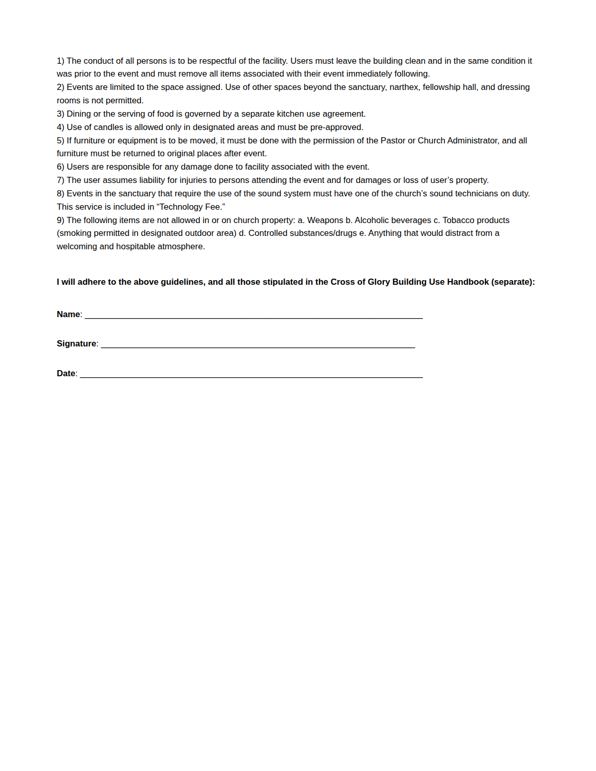1) The conduct of all persons is to be respectful of the facility. Users must leave the building clean and in the same condition it was prior to the event and must remove all items associated with their event immediately following.
2) Events are limited to the space assigned. Use of other spaces beyond the sanctuary, narthex, fellowship hall, and dressing rooms is not permitted.
3) Dining or the serving of food is governed by a separate kitchen use agreement.
4) Use of candles is allowed only in designated areas and must be pre-approved.
5) If furniture or equipment is to be moved, it must be done with the permission of the Pastor or Church Administrator, and all furniture must be returned to original places after event.
6) Users are responsible for any damage done to facility associated with the event.
7) The user assumes liability for injuries to persons attending the event and for damages or loss of user’s property.
8) Events in the sanctuary that require the use of the sound system must have one of the church’s sound technicians on duty. This service is included in “Technology Fee.”
9) The following items are not allowed in or on church property: a. Weapons b. Alcoholic beverages c. Tobacco products (smoking permitted in designated outdoor area) d. Controlled substances/drugs e. Anything that would distract from a welcoming and hospitable atmosphere.
I will adhere to the above guidelines, and all those stipulated in the Cross of Glory Building Use Handbook (separate):
Name: _______________________________________________________________________
Signature: __________________________________________________________________
Date: ________________________________________________________________________